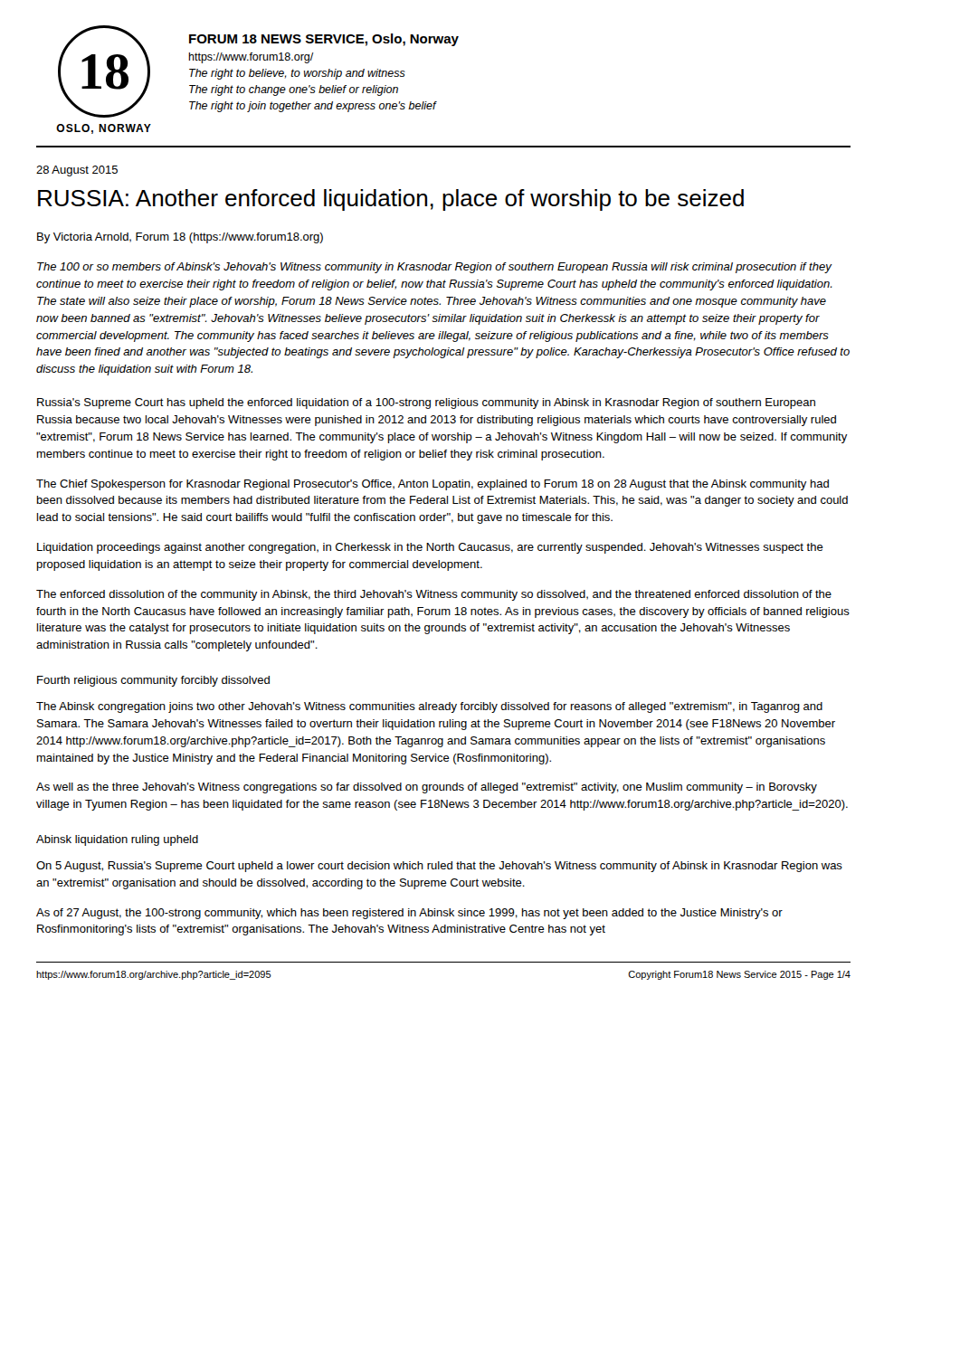18
OSLO, NORWAY
FORUM 18 NEWS SERVICE, Oslo, Norway
https://www.forum18.org/
The right to believe, to worship and witness
The right to change one's belief or religion
The right to join together and express one's belief
28 August 2015
RUSSIA: Another enforced liquidation, place of worship to be seized
By Victoria Arnold, Forum 18 (https://www.forum18.org)
The 100 or so members of Abinsk's Jehovah's Witness community in Krasnodar Region of southern European Russia will risk criminal prosecution if they continue to meet to exercise their right to freedom of religion or belief, now that Russia's Supreme Court has upheld the community's enforced liquidation. The state will also seize their place of worship, Forum 18 News Service notes. Three Jehovah's Witness communities and one mosque community have now been banned as "extremist". Jehovah's Witnesses believe prosecutors' similar liquidation suit in Cherkessk is an attempt to seize their property for commercial development. The community has faced searches it believes are illegal, seizure of religious publications and a fine, while two of its members have been fined and another was "subjected to beatings and severe psychological pressure" by police. Karachay-Cherkessiya Prosecutor's Office refused to discuss the liquidation suit with Forum 18.
Russia's Supreme Court has upheld the enforced liquidation of a 100-strong religious community in Abinsk in Krasnodar Region of southern European Russia because two local Jehovah's Witnesses were punished in 2012 and 2013 for distributing religious materials which courts have controversially ruled "extremist", Forum 18 News Service has learned. The community's place of worship – a Jehovah's Witness Kingdom Hall – will now be seized. If community members continue to meet to exercise their right to freedom of religion or belief they risk criminal prosecution.
The Chief Spokesperson for Krasnodar Regional Prosecutor's Office, Anton Lopatin, explained to Forum 18 on 28 August that the Abinsk community had been dissolved because its members had distributed literature from the Federal List of Extremist Materials. This, he said, was "a danger to society and could lead to social tensions". He said court bailiffs would "fulfil the confiscation order", but gave no timescale for this.
Liquidation proceedings against another congregation, in Cherkessk in the North Caucasus, are currently suspended. Jehovah's Witnesses suspect the proposed liquidation is an attempt to seize their property for commercial development.
The enforced dissolution of the community in Abinsk, the third Jehovah's Witness community so dissolved, and the threatened enforced dissolution of the fourth in the North Caucasus have followed an increasingly familiar path, Forum 18 notes. As in previous cases, the discovery by officials of banned religious literature was the catalyst for prosecutors to initiate liquidation suits on the grounds of "extremist activity", an accusation the Jehovah's Witnesses administration in Russia calls "completely unfounded".
Fourth religious community forcibly dissolved
The Abinsk congregation joins two other Jehovah's Witness communities already forcibly dissolved for reasons of alleged "extremism", in Taganrog and Samara. The Samara Jehovah's Witnesses failed to overturn their liquidation ruling at the Supreme Court in November 2014 (see F18News 20 November 2014 http://www.forum18.org/archive.php?article_id=2017). Both the Taganrog and Samara communities appear on the lists of "extremist" organisations maintained by the Justice Ministry and the Federal Financial Monitoring Service (Rosfinmonitoring).
As well as the three Jehovah's Witness congregations so far dissolved on grounds of alleged "extremist" activity, one Muslim community – in Borovsky village in Tyumen Region – has been liquidated for the same reason (see F18News 3 December 2014 http://www.forum18.org/archive.php?article_id=2020).
Abinsk liquidation ruling upheld
On 5 August, Russia's Supreme Court upheld a lower court decision which ruled that the Jehovah's Witness community of Abinsk in Krasnodar Region was an "extremist" organisation and should be dissolved, according to the Supreme Court website.
As of 27 August, the 100-strong community, which has been registered in Abinsk since 1999, has not yet been added to the Justice Ministry's or Rosfinmonitoring's lists of "extremist" organisations. The Jehovah's Witness Administrative Centre has not yet
https://www.forum18.org/archive.php?article_id=2095 Copyright Forum18 News Service 2015 - Page 1/4